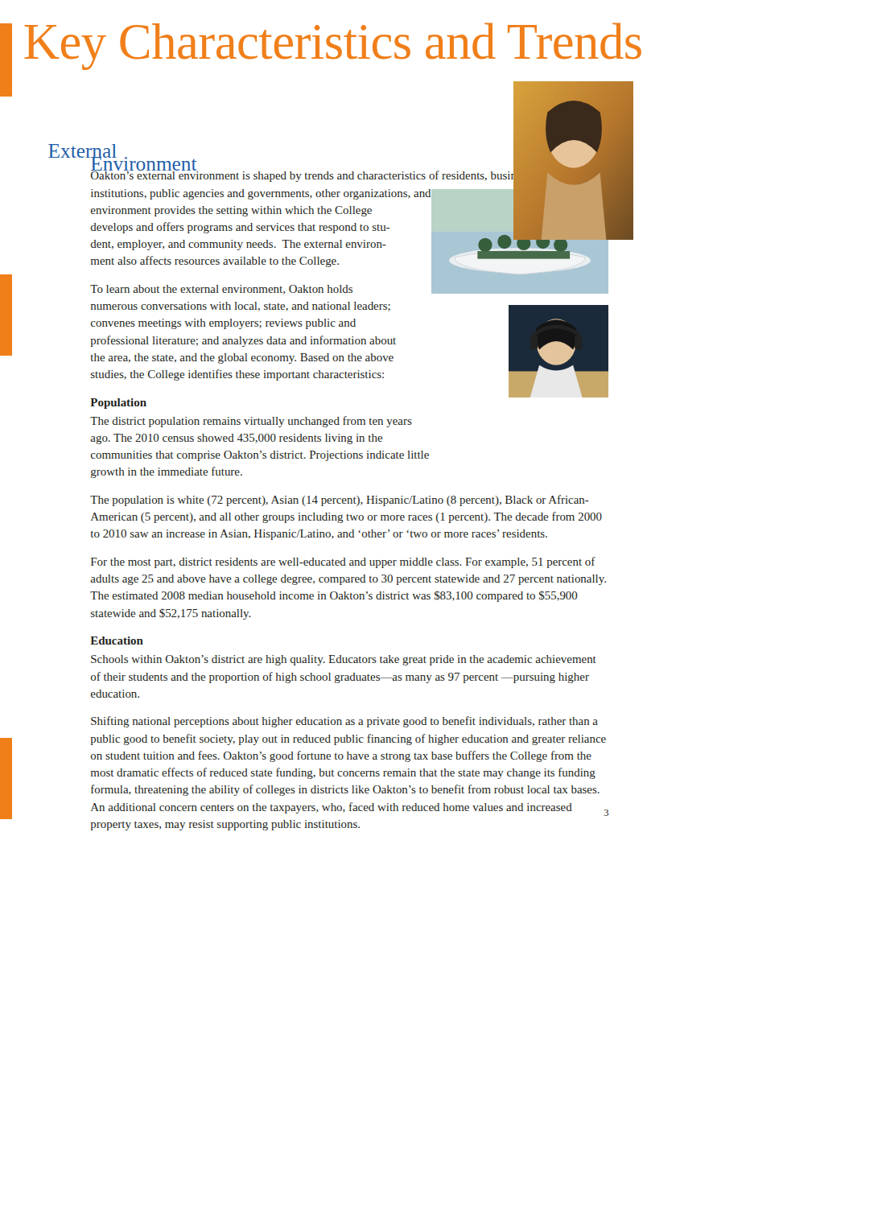Key Characteristics and Trends
External Environment
Oakton’s external environment is shaped by trends and characteristics of residents, businesses, educational institutions, public agencies and governments, other organiza­tions, and the economy. The external environment provides the setting within which the College
develops and offers programs and services that respond to stu­dent, employer, and community needs. The external environ­ment also affects resources available to the College.
To learn about the external environment, Oakton holds numerous conversations with local, state, and national leaders; convenes meetings with employers; reviews public and professional litera­ture; and analyzes data and information about the area, the state, and the global economy. Based on the above studies, the College identifies these important characteristics:
Population
The district population remains virtually unchanged from ten years ago. The 2010 census showed 435,000 residents living in the communities that comprise Oakton’s district. Projections indicate little growth in the immediate future.
The population is white (72 percent), Asian (14 percent), Hispanic/Latino (8 percent), Black or African-American (5 percent), and all other groups including two or more races (1 percent). The decade from 2000 to 2010 saw an increase in Asian, Hispanic/Latino, and ‘other’ or ‘two or more races’ residents.
For the most part, district residents are well-educated and upper middle class. For example, 51 percent of adults age 25 and above have a college degree, compared to 30 percent statewide and 27 percent nationally. The estimated 2008 median household income in Oakton’s district was $83,100 compared to $55,900 statewide and $52,175 nationally.
Education
Schools within Oakton’s district are high quality. Educators take great pride in the academic achievement of their students and the proportion of high school graduates—as many as 97 percent —pursuing higher education.
Shifting national perceptions about higher education as a private good to benefit individuals, rather than a public good to benefit society, play out in reduced public financing of higher education and greater reliance on student tuition and fees. Oakton’s good fortune to have a strong tax base buffers the College from the most dramatic effects of reduced state funding, but concerns remain that the state may change its funding formula, threatening the ability of colleges in districts like Oakton’s to benefit from robust local tax bases. An additional concern centers on the taxpayers, who, faced with reduced home values and increased property taxes, may resist supporting public institutions.
3